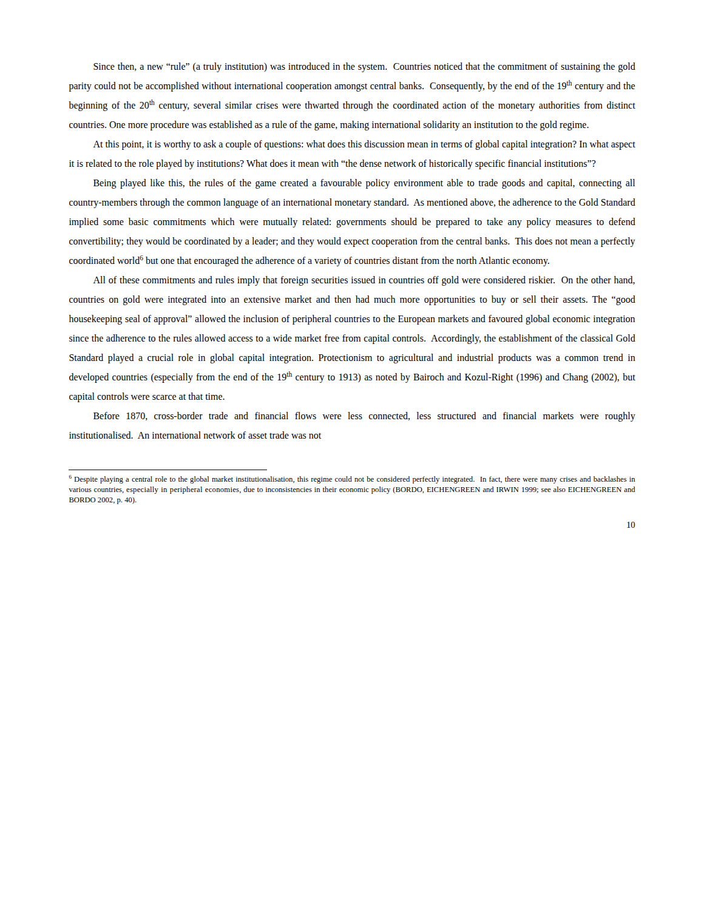Since then, a new “rule” (a truly institution) was introduced in the system. Countries noticed that the commitment of sustaining the gold parity could not be accomplished without international cooperation amongst central banks. Consequently, by the end of the 19th century and the beginning of the 20th century, several similar crises were thwarted through the coordinated action of the monetary authorities from distinct countries. One more procedure was established as a rule of the game, making international solidarity an institution to the gold regime.
At this point, it is worthy to ask a couple of questions: what does this discussion mean in terms of global capital integration? In what aspect it is related to the role played by institutions? What does it mean with “the dense network of historically specific financial institutions”?
Being played like this, the rules of the game created a favourable policy environment able to trade goods and capital, connecting all country-members through the common language of an international monetary standard. As mentioned above, the adherence to the Gold Standard implied some basic commitments which were mutually related: governments should be prepared to take any policy measures to defend convertibility; they would be coordinated by a leader; and they would expect cooperation from the central banks. This does not mean a perfectly coordinated world6 but one that encouraged the adherence of a variety of countries distant from the north Atlantic economy.
All of these commitments and rules imply that foreign securities issued in countries off gold were considered riskier. On the other hand, countries on gold were integrated into an extensive market and then had much more opportunities to buy or sell their assets. The “good housekeeping seal of approval” allowed the inclusion of peripheral countries to the European markets and favoured global economic integration since the adherence to the rules allowed access to a wide market free from capital controls. Accordingly, the establishment of the classical Gold Standard played a crucial role in global capital integration. Protectionism to agricultural and industrial products was a common trend in developed countries (especially from the end of the 19th century to 1913) as noted by Bairoch and Kozul-Right (1996) and Chang (2002), but capital controls were scarce at that time.
Before 1870, cross-border trade and financial flows were less connected, less structured and financial markets were roughly institutionalised. An international network of asset trade was not
6 Despite playing a central role to the global market institutionalisation, this regime could not be considered perfectly integrated. In fact, there were many crises and backlashes in various countries, especially in peripheral economies, due to inconsistencies in their economic policy (BORDO, EICHENGREEN and IRWIN 1999; see also EICHENGREEN and BORDO 2002, p. 40).
10